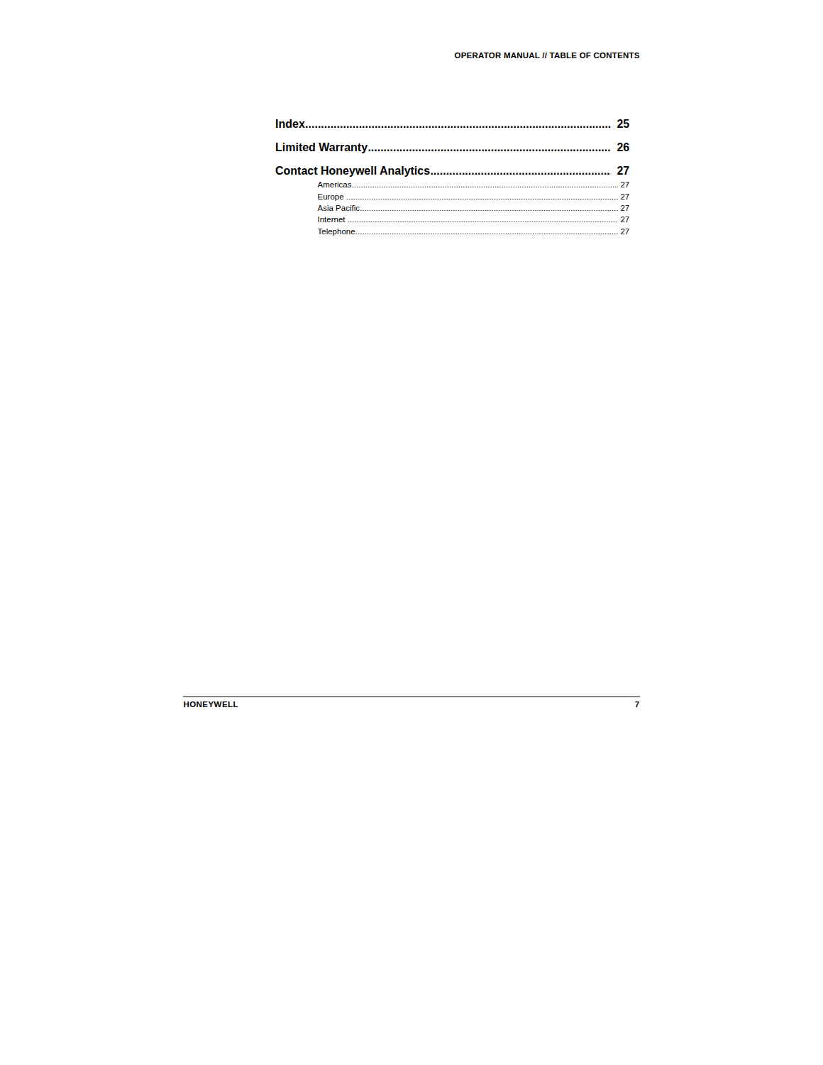OPERATOR MANUAL // TABLE OF CONTENTS
Index ................................................................................................................................................. 25
Limited Warranty ................................................................................................................................................. 26
Contact Honeywell Analytics ................................................................................................................................................. 27
Americas ................................................................................................................................................. 27
Europe ................................................................................................................................................. 27
Asia Pacific ................................................................................................................................................. 27
Internet ................................................................................................................................................. 27
Telephone ................................................................................................................................................. 27
HONEYWELL 7